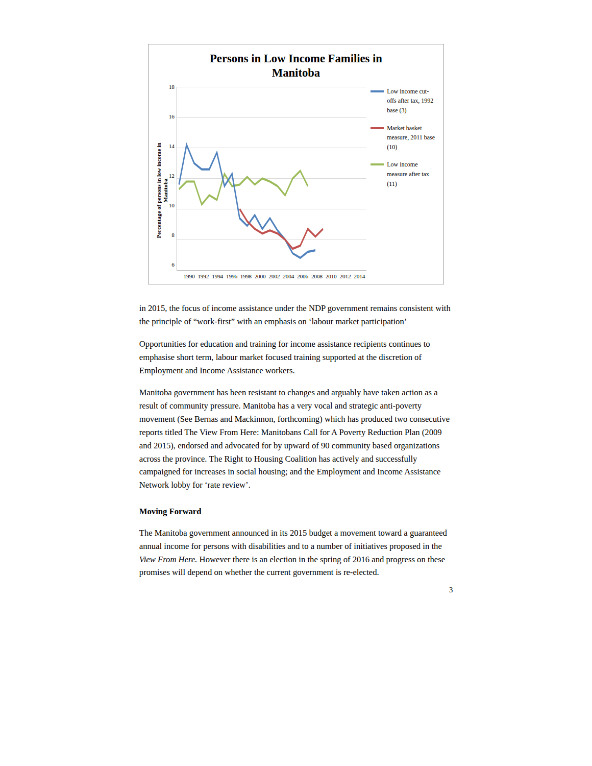Persons in Low Income Families in
Manitoba
Percentage of persons in low income in
Manitoba
18 16 14 12 10 8 6
1990199219941996199820002002200420062008201020122014
Low income cut-offs after tax, 1992 base (3)
Market basket measure, 2011 base (10)
Low income measure after tax (11)
in 2015, the focus of income assistance under the NDP government remains consistent with the principle of “work-first” with an emphasis on ‘labour market participation’
Opportunities for education and training for income assistance recipients continues to emphasise short term, labour market focused training supported at the discretion of Employment and Income Assistance workers.
Manitoba government has been resistant to changes and arguably have taken action as a result of community pressure. Manitoba has a very vocal and strategic anti-poverty movement (See Bernas and Mackinnon, forthcoming) which has produced two consecutive reports titled The View From Here: Manitobans Call for A Poverty Reduction Plan (2009 and 2015), endorsed and advocated for by upward of 90 community based organizations across the province. The Right to Housing Coalition has actively and successfully campaigned for increases in social housing; and the Employment and Income Assistance Network lobby for ‘rate review’.
Moving Forward
The Manitoba government announced in its 2015 budget a movement toward a guaranteed annual income for persons with disabilities and to a number of initiatives proposed in the View From Here. However there is an election in the spring of 2016 and progress on these promises will depend on whether the current government is re-elected.
3